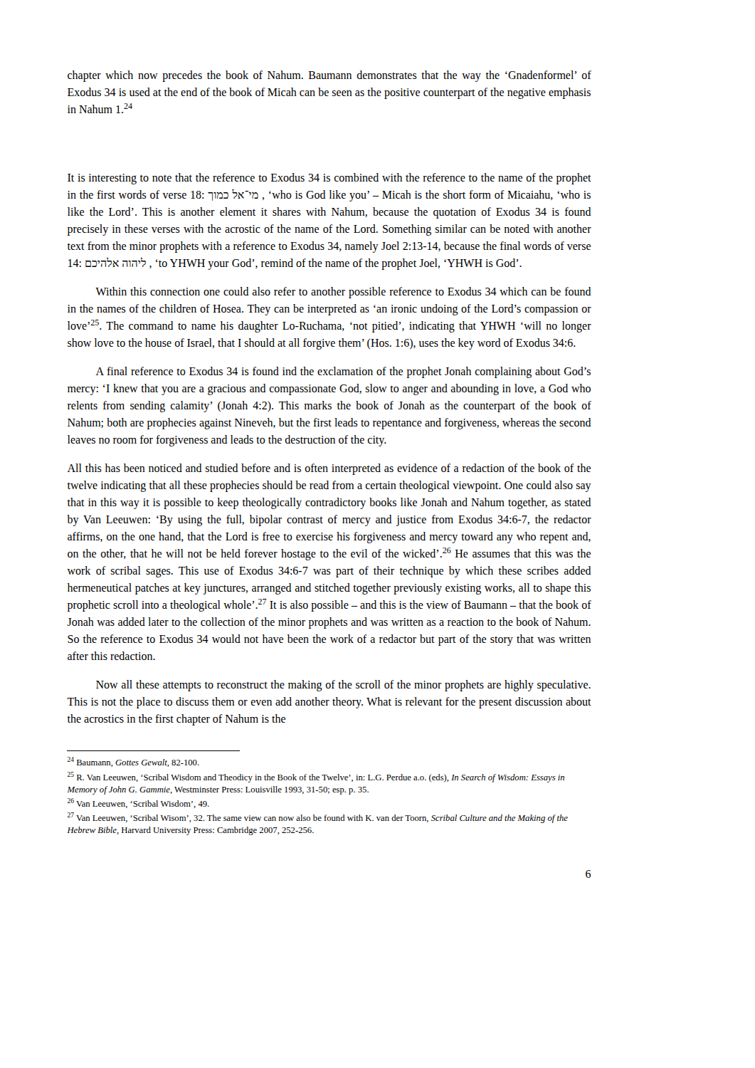chapter which now precedes the book of Nahum. Baumann demonstrates that the way the ‘Gnadenformel’ of Exodus 34 is used at the end of the book of Micah can be seen as the positive counterpart of the negative emphasis in Nahum 1.24
It is interesting to note that the reference to Exodus 34 is combined with the reference to the name of the prophet in the first words of verse 18: מי־אל כמוך , ‘who is God like you’ – Micah is the short form of Micaiahu, ‘who is like the Lord’. This is another element it shares with Nahum, because the quotation of Exodus 34 is found precisely in these verses with the acrostic of the name of the Lord. Something similar can be noted with another text from the minor prophets with a reference to Exodus 34, namely Joel 2:13-14, because the final words of verse 14: ליהוה אלהיכם , ‘to YHWH your God’, remind of the name of the prophet Joel, ‘YHWH is God’.
Within this connection one could also refer to another possible reference to Exodus 34 which can be found in the names of the children of Hosea. They can be interpreted as ‘an ironic undoing of the Lord’s compassion or love’25. The command to name his daughter Lo-Ruchama, ‘not pitied’, indicating that YHWH ‘will no longer show love to the house of Israel, that I should at all forgive them’ (Hos. 1:6), uses the key word of Exodus 34:6.
A final reference to Exodus 34 is found ind the exclamation of the prophet Jonah complaining about God’s mercy: ‘I knew that you are a gracious and compassionate God, slow to anger and abounding in love, a God who relents from sending calamity’ (Jonah 4:2). This marks the book of Jonah as the counterpart of the book of Nahum; both are prophecies against Nineveh, but the first leads to repentance and forgiveness, whereas the second leaves no room for forgiveness and leads to the destruction of the city.
All this has been noticed and studied before and is often interpreted as evidence of a redaction of the book of the twelve indicating that all these prophecies should be read from a certain theological viewpoint. One could also say that in this way it is possible to keep theologically contradictory books like Jonah and Nahum together, as stated by Van Leeuwen: ‘By using the full, bipolar contrast of mercy and justice from Exodus 34:6-7, the redactor affirms, on the one hand, that the Lord is free to exercise his forgiveness and mercy toward any who repent and, on the other, that he will not be held forever hostage to the evil of the wicked’.26 He assumes that this was the work of scribal sages. This use of Exodus 34:6-7 was part of their technique by which these scribes added hermeneutical patches at key junctures, arranged and stitched together previously existing works, all to shape this prophetic scroll into a theological whole’.27 It is also possible – and this is the view of Baumann – that the book of Jonah was added later to the collection of the minor prophets and was written as a reaction to the book of Nahum. So the reference to Exodus 34 would not have been the work of a redactor but part of the story that was written after this redaction.
Now all these attempts to reconstruct the making of the scroll of the minor prophets are highly speculative. This is not the place to discuss them or even add another theory. What is relevant for the present discussion about the acrostics in the first chapter of Nahum is the
24 Baumann, Gottes Gewalt, 82-100.
25 R. Van Leeuwen, ‘Scribal Wisdom and Theodicy in the Book of the Twelve’, in: L.G. Perdue a.o. (eds), In Search of Wisdom: Essays in Memory of John G. Gammie, Westminster Press: Louisville 1993, 31-50; esp. p. 35.
26 Van Leeuwen, ‘Scribal Wisdom’, 49.
27 Van Leeuwen, ‘Scribal Wisom’, 32. The same view can now also be found with K. van der Toorn, Scribal Culture and the Making of the Hebrew Bible, Harvard University Press: Cambridge 2007, 252-256.
6